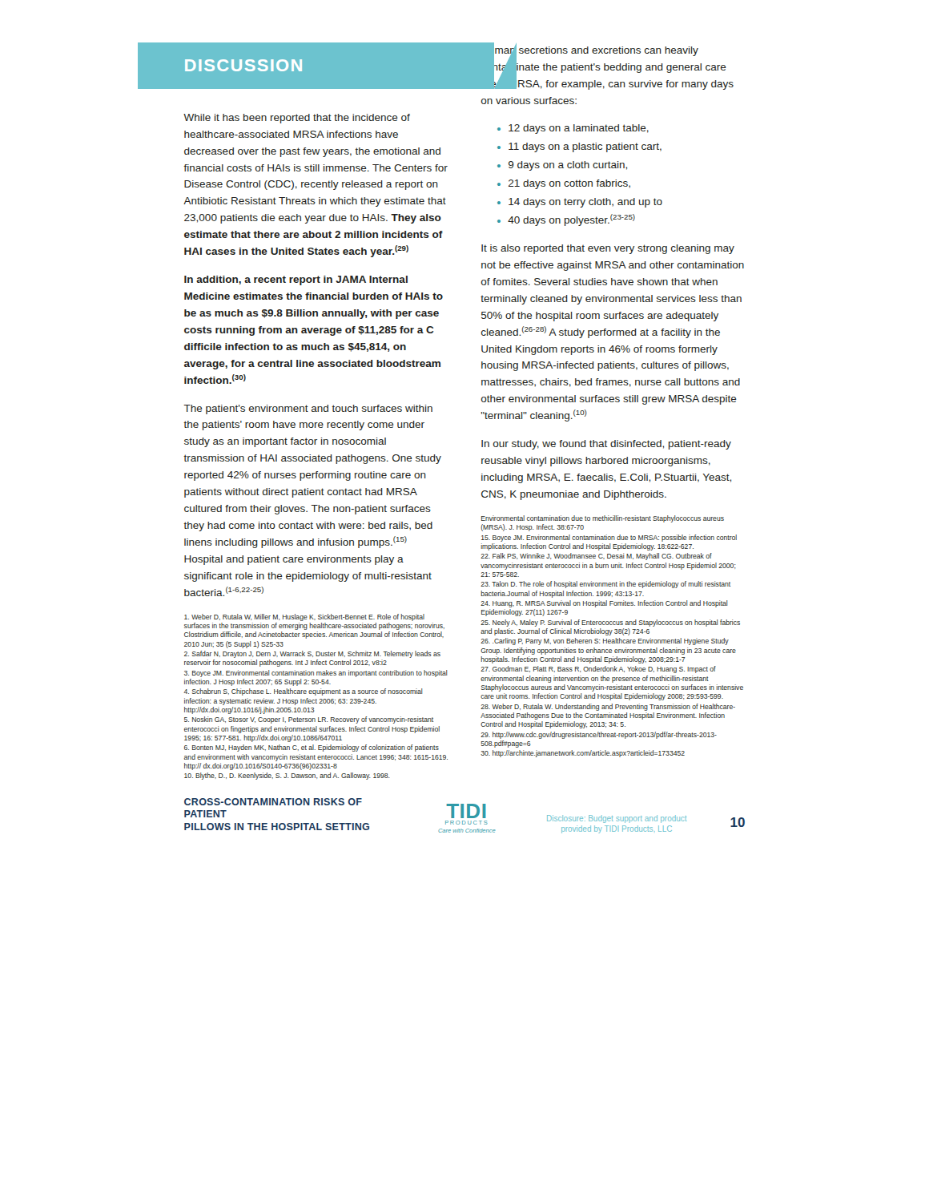DISCUSSION
While it has been reported that the incidence of healthcare-associated MRSA infections have decreased over the past few years, the emotional and financial costs of HAIs is still immense. The Centers for Disease Control (CDC), recently released a report on Antibiotic Resistant Threats in which they estimate that 23,000 patients die each year due to HAIs. They also estimate that there are about 2 million incidents of HAI cases in the United States each year.(29)
In addition, a recent report in JAMA Internal Medicine estimates the financial burden of HAIs to be as much as $9.8 Billion annually, with per case costs running from an average of $11,285 for a C difficile infection to as much as $45,814, on average, for a central line associated bloodstream infection.(30)
The patient's environment and touch surfaces within the patients' room have more recently come under study as an important factor in nosocomial transmission of HAI associated pathogens. One study reported 42% of nurses performing routine care on patients without direct patient contact had MRSA cultured from their gloves. The non-patient surfaces they had come into contact with were: bed rails, bed linens including pillows and infusion pumps.(15) Hospital and patient care environments play a significant role in the epidemiology of multi-resistant bacteria.(1-6,22-25)
1. Weber D, Rutala W, Miller M, Huslage K, Sickbert-Bennet E. Role of hospital surfaces in the transmission of emerging healthcare-associated pathogens; norovirus, Clostridium difficile, and Acinetobacter species. American Journal of Infection Control, 2010 Jun; 35 (5 Suppl 1) S25-33
2. Safdar N, Drayton J, Dern J, Warrack S, Duster M, Schmitz M. Telemetry leads as reservoir for nosocomial pathogens. Int J Infect Control 2012, v8:i2
3. Boyce JM. Environmental contamination makes an important contribution to hospital infection. J Hosp Infect 2007; 65 Suppl 2: 50-54.
4. Schabrun S, Chipchase L. Healthcare equipment as a source of nosocomial infection: a systematic review. J Hosp Infect 2006; 63: 239-245. http://dx.doi.org/10.1016/j.jhin.2005.10.013
5. Noskin GA, Stosor V, Cooper I, Peterson LR. Recovery of vancomycin-resistant enterococci on fingertips and environmental surfaces. Infect Control Hosp Epidemiol 1995; 16: 577-581. http://dx.doi.org/10.1086/647011
6. Bonten MJ, Hayden MK, Nathan C, et al. Epidemiology of colonization of patients and environment with vancomycin resistant enterococci. Lancet 1996; 348: 1615-1619. http:// dx.doi.org/10.1016/S0140-6736(96)02331-8
10. Blythe, D., D. Keenlyside, S. J. Dawson, and A. Galloway. 1998.
Human secretions and excretions can heavily contaminate the patient's bedding and general care area. MRSA, for example, can survive for many days on various surfaces:
12 days on a laminated table,
11 days on a plastic patient cart,
9 days on a cloth curtain,
21 days on cotton fabrics,
14 days on terry cloth, and up to
40 days on polyester.(23-25)
It is also reported that even very strong cleaning may not be effective against MRSA and other contamination of fomites. Several studies have shown that when terminally cleaned by environmental services less than 50% of the hospital room surfaces are adequately cleaned.(26-28) A study performed at a facility in the United Kingdom reports in 46% of rooms formerly housing MRSA-infected patients, cultures of pillows, mattresses, chairs, bed frames, nurse call buttons and other environmental surfaces still grew MRSA despite "terminal" cleaning.(10)
In our study, we found that disinfected, patient-ready reusable vinyl pillows harbored microorganisms, including MRSA, E. faecalis, E.Coli, P.Stuartii, Yeast, CNS, K pneumoniae and Diphtheroids.
Environmental contamination due to methicillin-resistant Staphylococcus aureus (MRSA). J. Hosp. Infect. 38:67-70
15. Boyce JM. Environmental contamination due to MRSA: possible infection control implications. Infection Control and Hospital Epidemiology. 18:622-627.
22. Falk PS, Winnike J, Woodmansee C, Desai M, Mayhall CG. Outbreak of vancomycinresistant enterococci in a burn unit. Infect Control Hosp Epidemiol 2000; 21: 575-582.
23. Talon D. The role of hospital environment in the epidemiology of multi resistant bacteria.Journal of Hospital Infection. 1999; 43:13-17.
24. Huang, R. MRSA Survival on Hospital Fomites. Infection Control and Hospital Epidemiology. 27(11) 1267-9
25. Neely A, Maley P. Survival of Enterococcus and Stapylococcus on hospital fabrics and plastic. Journal of Clinical Microbiology 38(2) 724-6
26. .Carling P, Parry M, von Beheren S: Healthcare Environmental Hygiene Study Group. Identifying opportunities to enhance environmental cleaning in 23 acute care hospitals. Infection Control and Hospital Epidemiology, 2008;29:1-7
27. Goodman E, Platt R, Bass R, Onderdonk A, Yokoe D, Huang S. Impact of environmental cleaning intervention on the presence of methicillin-resistant Staphylococcus aureus and Vancomycin-resistant enterococci on surfaces in intensive care unit rooms. Infection Control and Hospital Epidemiology 2008; 29:593-599.
28. Weber D, Rutala W. Understanding and Preventing Transmission of Healthcare-Associated Pathogens Due to the Contaminated Hospital Environment. Infection Control and Hospital Epidemiology, 2013; 34: 5.
29. http://www.cdc.gov/drugresistance/threat-report-2013/pdf/ar-threats-2013-508.pdf#page=6
30. http://archinte.jamanetwork.com/article.aspx?articleid=1733452
CROSS-CONTAMINATION RISKS OF PATIENT
PILLOWS IN THE HOSPITAL SETTING
TIDI
PRODUCTS
Care with Confidence
Disclosure: Budget support and product
provided by TIDI Products, LLC
10